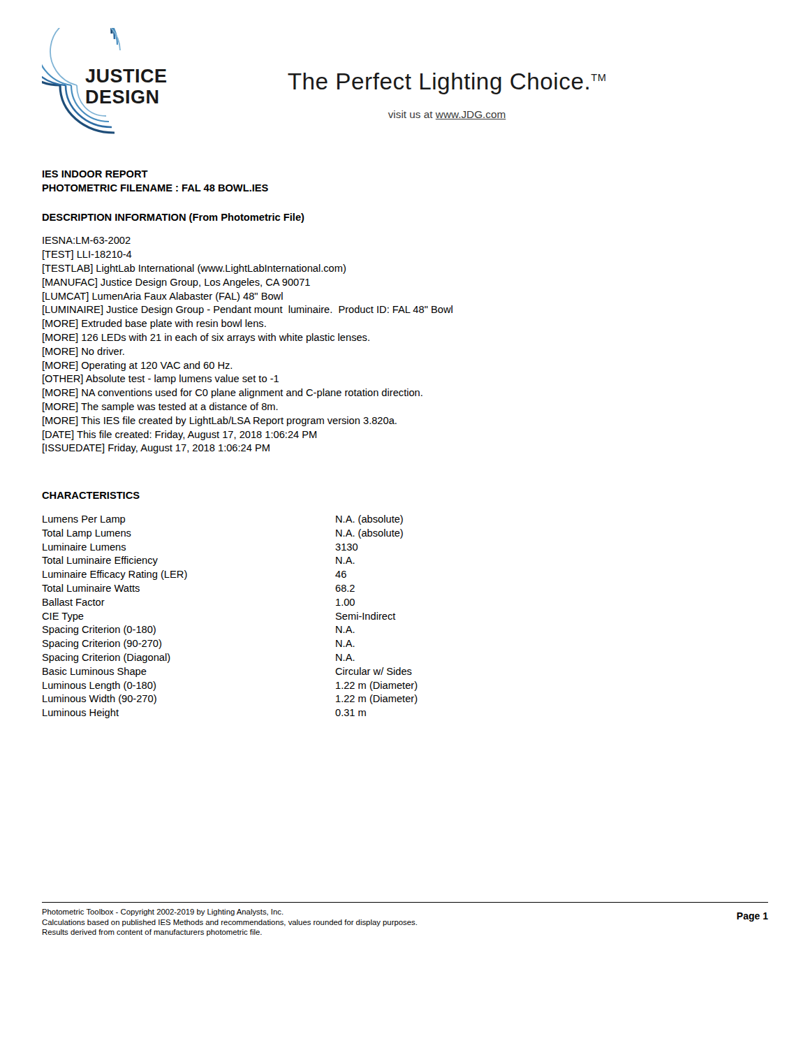JUSTICE DESIGN
The Perfect Lighting Choice.TM
visit us at www.JDG.com
IES INDOOR REPORT
PHOTOMETRIC FILENAME : FAL 48 BOWL.IES
DESCRIPTION INFORMATION (From Photometric File)
IESNA:LM-63-2002 [TEST] LLI-18210-4 [TESTLAB] LightLab International (www.LightLabInternational.com) [MANUFAC] Justice Design Group, Los Angeles, CA 90071 [LUMCAT] LumenAria Faux Alabaster (FAL) 48" Bowl [LUMINAIRE] Justice Design Group - Pendant mount luminaire. Product ID: FAL 48" Bowl [MORE] Extruded base plate with resin bowl lens. [MORE] 126 LEDs with 21 in each of six arrays with white plastic lenses. [MORE] No driver. [MORE] Operating at 120 VAC and 60 Hz. [OTHER] Absolute test - lamp lumens value set to -1 [MORE] NA conventions used for C0 plane alignment and C-plane rotation direction. [MORE] The sample was tested at a distance of 8m. [MORE] This IES file created by LightLab/LSA Report program version 3.820a. [DATE] This file created: Friday, August 17, 2018 1:06:24 PM [ISSUEDATE] Friday, August 17, 2018 1:06:24 PM
CHARACTERISTICS
| Lumens Per Lamp | N.A. (absolute) |
| Total Lamp Lumens | N.A. (absolute) |
| Luminaire Lumens | 3130 |
| Total Luminaire Efficiency | N.A. |
| Luminaire Efficacy Rating (LER) | 46 |
| Total Luminaire Watts | 68.2 |
| Ballast Factor | 1.00 |
| CIE Type | Semi-Indirect |
| Spacing Criterion (0-180) | N.A. |
| Spacing Criterion (90-270) | N.A. |
| Spacing Criterion (Diagonal) | N.A. |
| Basic Luminous Shape | Circular w/ Sides |
| Luminous Length (0-180) | 1.22 m (Diameter) |
| Luminous Width (90-270) | 1.22 m (Diameter) |
| Luminous Height | 0.31 m |
Page 1
Photometric Toolbox - Copyright 2002-2019 by Lighting Analysts, Inc.
Calculations based on published IES Methods and recommendations, values rounded for display purposes.
Results derived from content of manufacturers photometric file.